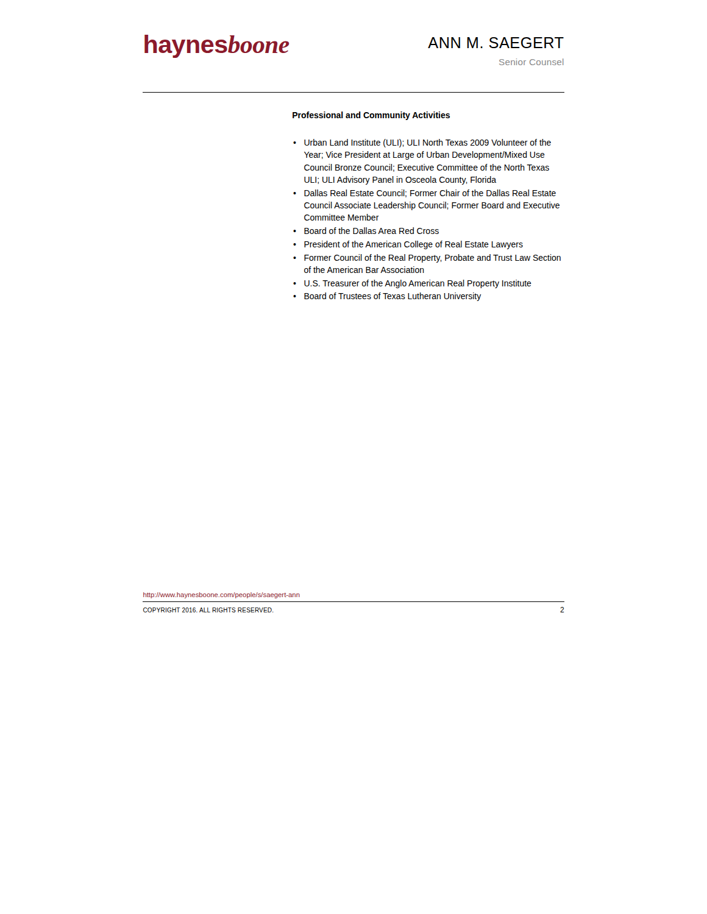haynes boone
ANN M. SAEGERT
Senior Counsel
Professional and Community Activities
Urban Land Institute (ULI); ULI North Texas 2009 Volunteer of the Year; Vice President at Large of Urban Development/Mixed Use Council Bronze Council; Executive Committee of the North Texas ULI; ULI Advisory Panel in Osceola County, Florida
Dallas Real Estate Council; Former Chair of the Dallas Real Estate Council Associate Leadership Council; Former Board and Executive Committee Member
Board of the Dallas Area Red Cross
President of the American College of Real Estate Lawyers
Former Council of the Real Property, Probate and Trust Law Section of the American Bar Association
U.S. Treasurer of the Anglo American Real Property Institute
Board of Trustees of Texas Lutheran University
http://www.haynesboone.com/people/s/saegert-ann
COPYRIGHT 2016. ALL RIGHTS RESERVED. 2